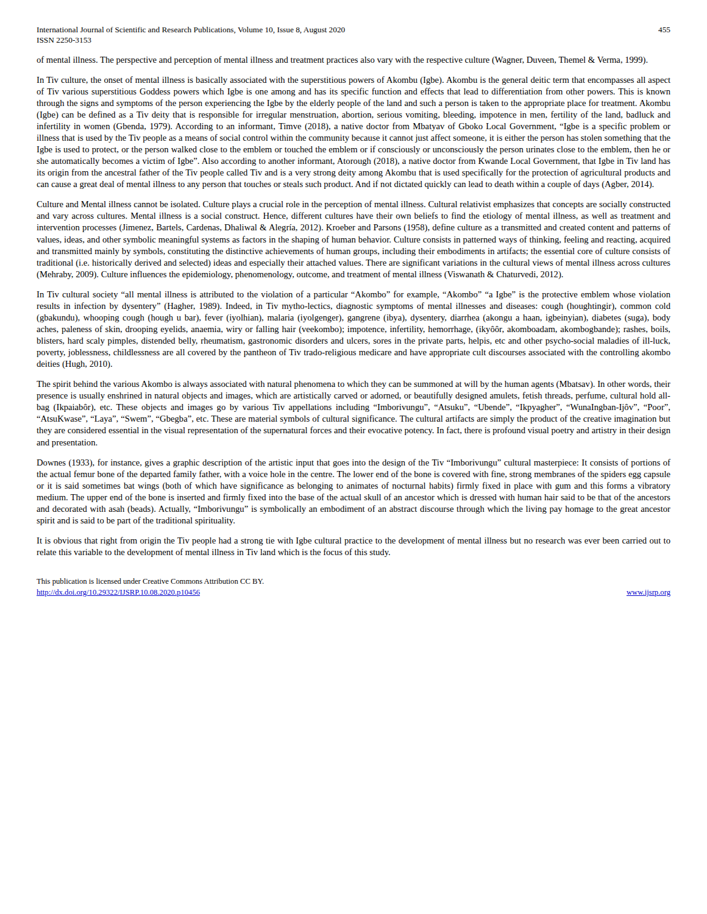International Journal of Scientific and Research Publications, Volume 10, Issue 8, August 2020 455
ISSN 2250-3153
of mental illness. The perspective and perception of mental illness and treatment practices also vary with the respective culture (Wagner, Duveen, Themel & Verma, 1999).
In Tiv culture, the onset of mental illness is basically associated with the superstitious powers of Akombu (Igbe). Akombu is the general deitic term that encompasses all aspect of Tiv various superstitious Goddess powers which Igbe is one among and has its specific function and effects that lead to differentiation from other powers. This is known through the signs and symptoms of the person experiencing the Igbe by the elderly people of the land and such a person is taken to the appropriate place for treatment. Akombu (Igbe) can be defined as a Tiv deity that is responsible for irregular menstruation, abortion, serious vomiting, bleeding, impotence in men, fertility of the land, badluck and infertility in women (Gbenda, 1979). According to an informant, Timve (2018), a native doctor from Mbatyav of Gboko Local Government, “Igbe is a specific problem or illness that is used by the Tiv people as a means of social control within the community because it cannot just affect someone, it is either the person has stolen something that the Igbe is used to protect, or the person walked close to the emblem or touched the emblem or if consciously or unconsciously the person urinates close to the emblem, then he or she automatically becomes a victim of Igbe”. Also according to another informant, Atorough (2018), a native doctor from Kwande Local Government, that Igbe in Tiv land has its origin from the ancestral father of the Tiv people called Tiv and is a very strong deity among Akombu that is used specifically for the protection of agricultural products and can cause a great deal of mental illness to any person that touches or steals such product. And if not dictated quickly can lead to death within a couple of days (Agber, 2014).
Culture and Mental illness cannot be isolated. Culture plays a crucial role in the perception of mental illness. Cultural relativist emphasizes that concepts are socially constructed and vary across cultures. Mental illness is a social construct. Hence, different cultures have their own beliefs to find the etiology of mental illness, as well as treatment and intervention processes (Jimenez, Bartels, Cardenas, Dhaliwal & Alegría, 2012). Kroeber and Parsons (1958), define culture as a transmitted and created content and patterns of values, ideas, and other symbolic meaningful systems as factors in the shaping of human behavior. Culture consists in patterned ways of thinking, feeling and reacting, acquired and transmitted mainly by symbols, constituting the distinctive achievements of human groups, including their embodiments in artifacts; the essential core of culture consists of traditional (i.e. historically derived and selected) ideas and especially their attached values. There are significant variations in the cultural views of mental illness across cultures (Mehraby, 2009). Culture influences the epidemiology, phenomenology, outcome, and treatment of mental illness (Viswanath & Chaturvedi, 2012).
In Tiv cultural society “all mental illness is attributed to the violation of a particular “Akombo” for example, “Akombo” “a Igbe” is the protective emblem whose violation results in infection by dysentery” (Hagher, 1989). Indeed, in Tiv mytho-lectics, diagnostic symptoms of mental illnesses and diseases: cough (houghtingir), common cold (gbakundu), whooping cough (hough u bar), fever (iyolhian), malaria (iyolgenger), gangrene (ibya), dysentery, diarrhea (akongu a haan, igbeinyian), diabetes (suga), body aches, paleness of skin, drooping eyelids, anaemia, wiry or falling hair (veekombo); impotence, infertility, hemorrhage, (ikyôôr, akomboadam, akombogbande); rashes, boils, blisters, hard scaly pimples, distended belly, rheumatism, gastronomic disorders and ulcers, sores in the private parts, helpis, etc and other psycho-social maladies of ill-luck, poverty, joblessness, childlessness are all covered by the pantheon of Tiv trado-religious medicare and have appropriate cult discourses associated with the controlling akombo deities (Hugh, 2010).
The spirit behind the various Akombo is always associated with natural phenomena to which they can be summoned at will by the human agents (Mbatsav). In other words, their presence is usually enshrined in natural objects and images, which are artistically carved or adorned, or beautifully designed amulets, fetish threads, perfume, cultural hold all-bag (Ikpaiabôr), etc. These objects and images go by various Tiv appellations including “Imborivungu”, “Atsuku”, “Ubende”, “Ikpyagher”, “WunaIngban-Ijôv”, “Poor”, “AtsuKwase”, “Laya”, “Swem”, “Gbegba”, etc. These are material symbols of cultural significance. The cultural artifacts are simply the product of the creative imagination but they are considered essential in the visual representation of the supernatural forces and their evocative potency. In fact, there is profound visual poetry and artistry in their design and presentation.
Downes (1933), for instance, gives a graphic description of the artistic input that goes into the design of the Tiv “Imborivungu” cultural masterpiece: It consists of portions of the actual femur bone of the departed family father, with a voice hole in the centre. The lower end of the bone is covered with fine, strong membranes of the spiders egg capsule or it is said sometimes bat wings (both of which have significance as belonging to animates of nocturnal habits) firmly fixed in place with gum and this forms a vibratory medium. The upper end of the bone is inserted and firmly fixed into the base of the actual skull of an ancestor which is dressed with human hair said to be that of the ancestors and decorated with asah (beads). Actually, “Imborivungu” is symbolically an embodiment of an abstract discourse through which the living pay homage to the great ancestor spirit and is said to be part of the traditional spirituality.
It is obvious that right from origin the Tiv people had a strong tie with Igbe cultural practice to the development of mental illness but no research was ever been carried out to relate this variable to the development of mental illness in Tiv land which is the focus of this study.
This publication is licensed under Creative Commons Attribution CC BY.
http://dx.doi.org/10.29322/IJSRP.10.08.2020.p10456 www.ijsrp.org